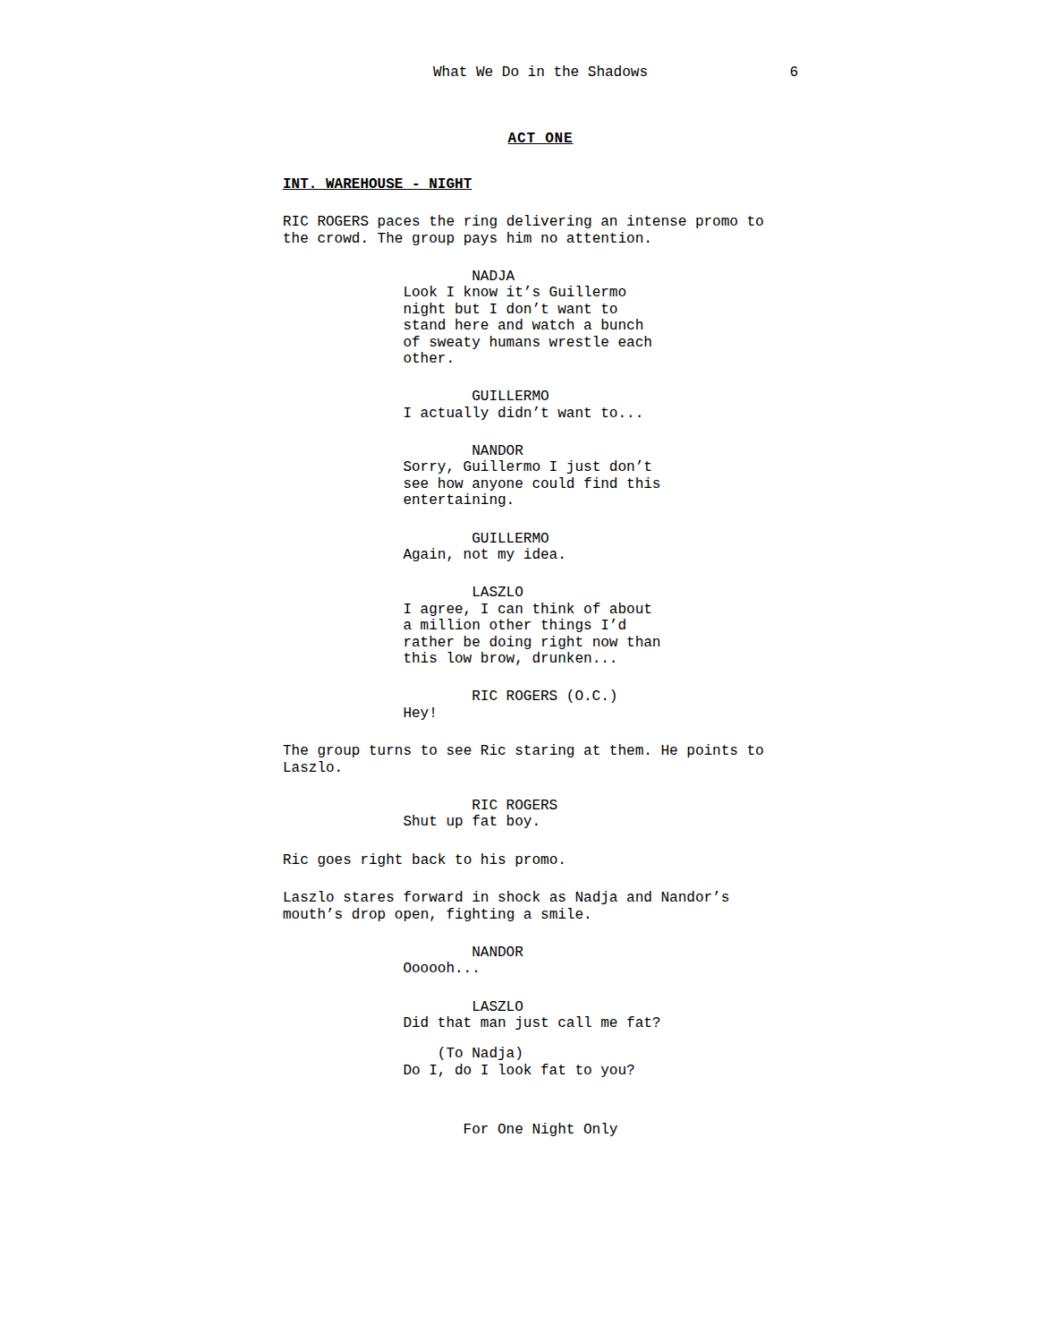What We Do in the Shadows 6
ACT ONE
INT. WAREHOUSE - NIGHT
RIC ROGERS paces the ring delivering an intense promo to the crowd. The group pays him no attention.
NADJA
Look I know it’s Guillermo night but I don’t want to stand here and watch a bunch of sweaty humans wrestle each other.
GUILLERMO
I actually didn’t want to...
NANDOR
Sorry, Guillermo I just don’t see how anyone could find this entertaining.
GUILLERMO
Again, not my idea.
LASZLO
I agree, I can think of about a million other things I’d rather be doing right now than this low brow, drunken...
RIC ROGERS (O.C.)
Hey!
The group turns to see Ric staring at them. He points to Laszlo.
RIC ROGERS
Shut up fat boy.
Ric goes right back to his promo.
Laszlo stares forward in shock as Nadja and Nandor’s mouth’s drop open, fighting a smile.
NANDOR
Oooooh...
LASZLO
Did that man just call me fat?
(To Nadja)
Do I, do I look fat to you?
For One Night Only